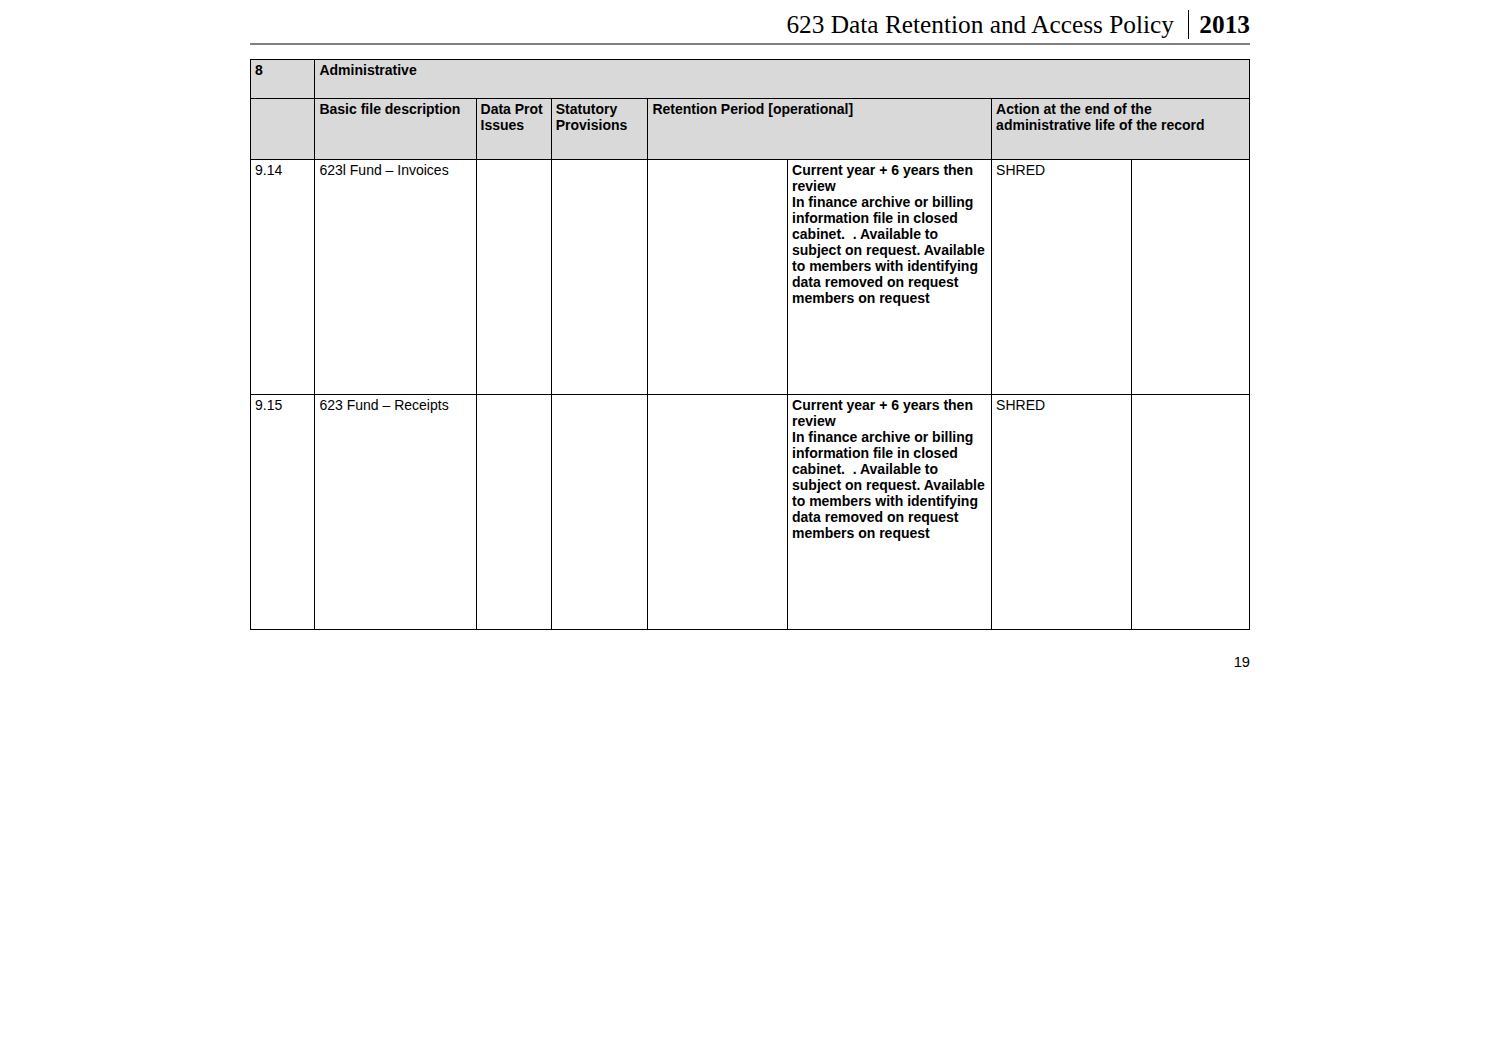623 Data Retention and Access Policy 2013
| 8 | Administrative |
| | Basic file description | Data Prot Issues | Statutory Provisions | Retention Period [operational] | Action at the end of the administrative life of the record |
| 9.14 | 623l Fund – Invoices | | | | Current year + 6 years then review In finance archive or billing information file in closed cabinet. . Available to subject on request. Available to members with identifying data removed on request members on request | SHRED | |
| 9.15 | 623 Fund – Receipts | | | | Current year + 6 years then review In finance archive or billing information file in closed cabinet. . Available to subject on request. Available to members with identifying data removed on request members on request | SHRED | |
19